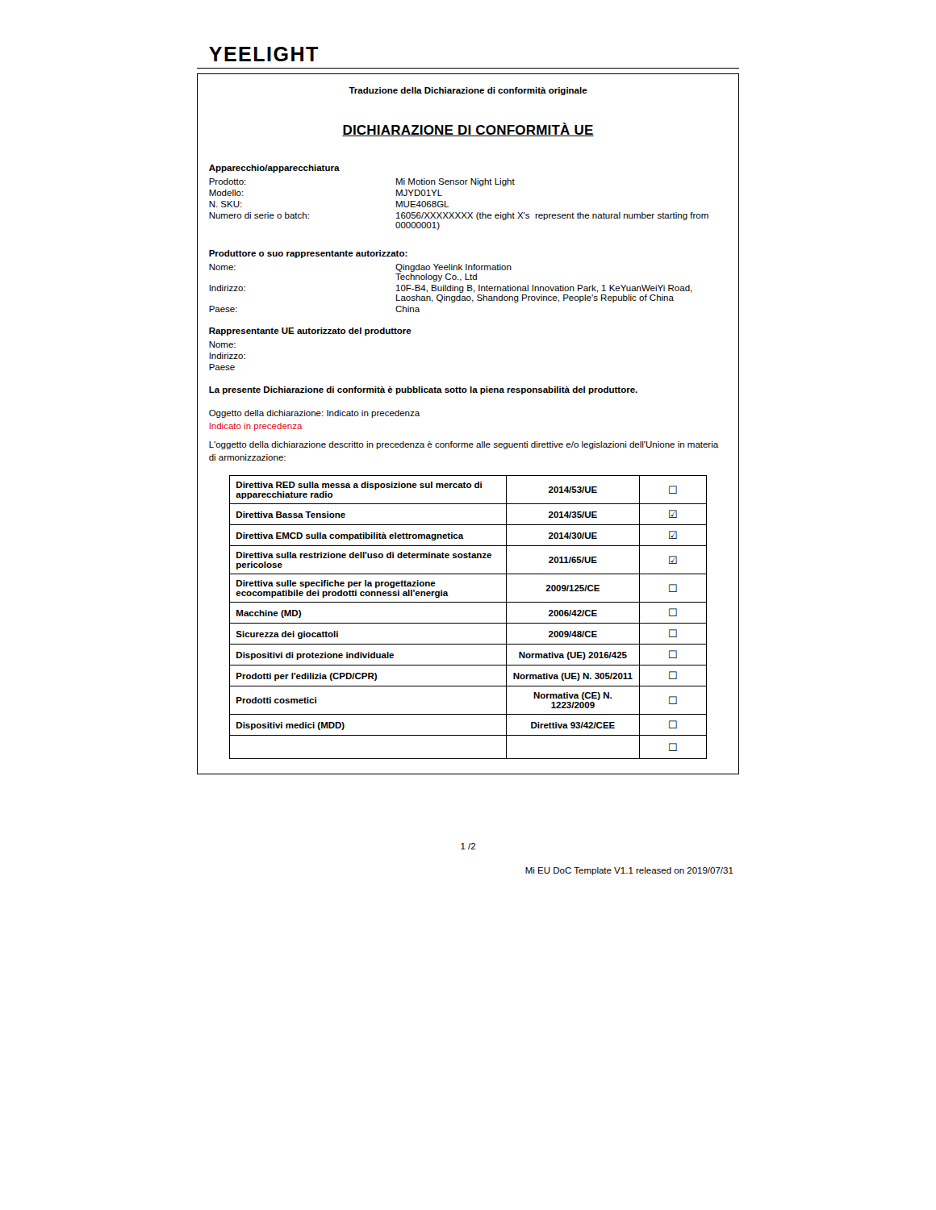YEELIGHT
Traduzione della Dichiarazione di conformità originale
DICHIARAZIONE DI CONFORMITÀ UE
Apparecchio/apparecchiatura
| Prodotto: | Mi Motion Sensor Night Light |
| Modello: | MJYD01YL |
| N. SKU: | MUE4068GL |
| Numero di serie o batch: | 16056/XXXXXXXX (the eight X's represent the natural number starting from 00000001) |
Produttore o suo rappresentante autorizzato:
| Nome: | Qingdao Yeelink Information Technology Co., Ltd |
| Indirizzo: | 10F-B4, Building B, International Innovation Park, 1 KeYuanWeiYi Road, Laoshan, Qingdao, Shandong Province, People's Republic of China |
| Paese: | China |
Rappresentante UE autorizzato del produttore
| Nome: | |
| Indirizzo: | |
| Paese | |
La presente Dichiarazione di conformità è pubblicata sotto la piena responsabilità del produttore.
Oggetto della dichiarazione: Indicato in precedenza
Indicato in precedenza
L'oggetto della dichiarazione descritto in precedenza è conforme alle seguenti direttive e/o legislazioni dell'Unione in materia di armonizzazione:
| Direttiva RED sulla messa a disposizione sul mercato di apparecchiature radio | 2014/53/UE | ☐ |
| Direttiva Bassa Tensione | 2014/35/UE | ☑ |
| Direttiva EMCD sulla compatibilità elettromagnetica | 2014/30/UE | ☑ |
| Direttiva sulla restrizione dell'uso di determinate sostanze pericolose | 2011/65/UE | ☑ |
| Direttiva sulle specifiche per la progettazione ecocompatibile dei prodotti connessi all'energia | 2009/125/CE | ☐ |
| Macchine (MD) | 2006/42/CE | ☐ |
| Sicurezza dei giocattoli | 2009/48/CE | ☐ |
| Dispositivi di protezione individuale | Normativa (UE) 2016/425 | ☐ |
| Prodotti per l'edilizia (CPD/CPR) | Normativa (UE) N. 305/2011 | ☐ |
| Prodotti cosmetici | Normativa (CE) N. 1223/2009 | ☐ |
| Dispositivi medici (MDD) | Direttiva 93/42/CEE | ☐ |
| | | ☐ |
1 /2
Mi EU DoC Template V1.1 released on 2019/07/31